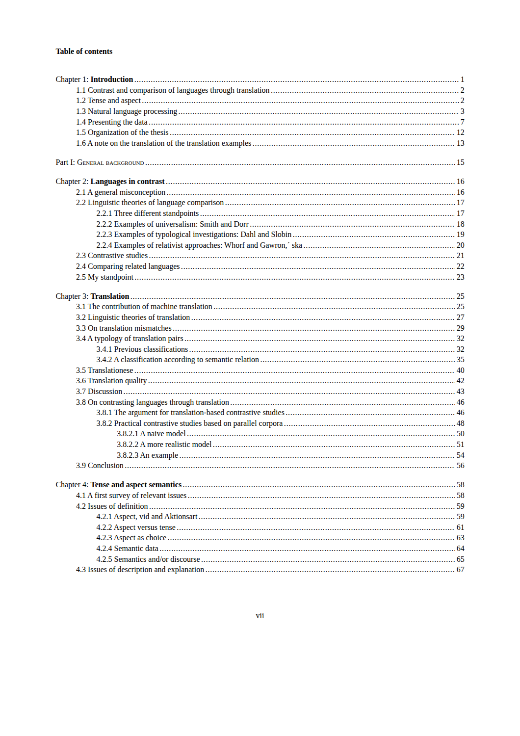Table of contents
Chapter 1: Introduction 1
1.1 Contrast and comparison of languages through translation 2
1.2 Tense and aspect 2
1.3 Natural language processing 3
1.4 Presenting the data 7
1.5 Organization of the thesis 12
1.6 A note on the translation of the translation examples 13
Part I: General background 15
Chapter 2: Languages in contrast 16
2.1 A general misconception 16
2.2 Linguistic theories of language comparison 17
2.2.1 Three different standpoints 17
2.2.2 Examples of universalism: Smith and Dorr 18
2.2.3 Examples of typological investigations: Dahl and Slobin 19
2.2.4 Examples of relativist approaches: Whorf and Gawron,´ ska 20
2.3 Contrastive studies 21
2.4 Comparing related languages 22
2.5 My standpoint 23
Chapter 3: Translation 25
3.1 The contribution of machine translation 25
3.2 Linguistic theories of translation 27
3.3 On translation mismatches 29
3.4 A typology of translation pairs 32
3.4.1 Previous classifications 32
3.4.2 A classification according to semantic relation 35
3.5 Translationese 40
3.6 Translation quality 42
3.7 Discussion 43
3.8 On contrasting languages through translation 46
3.8.1 The argument for translation-based contrastive studies 46
3.8.2 Practical contrastive studies based on parallel corpora 48
3.8.2.1 A naive model 50
3.8.2.2 A more realistic model 51
3.8.2.3 An example 54
3.9 Conclusion 56
Chapter 4: Tense and aspect semantics 58
4.1 A first survey of relevant issues 58
4.2 Issues of definition 59
4.2.1 Aspect, vid and Aktionsart 59
4.2.2 Aspect versus tense 61
4.2.3 Aspect as choice 63
4.2.4 Semantic data 64
4.2.5 Semantics and/or discourse 65
4.3 Issues of description and explanation 67
vii